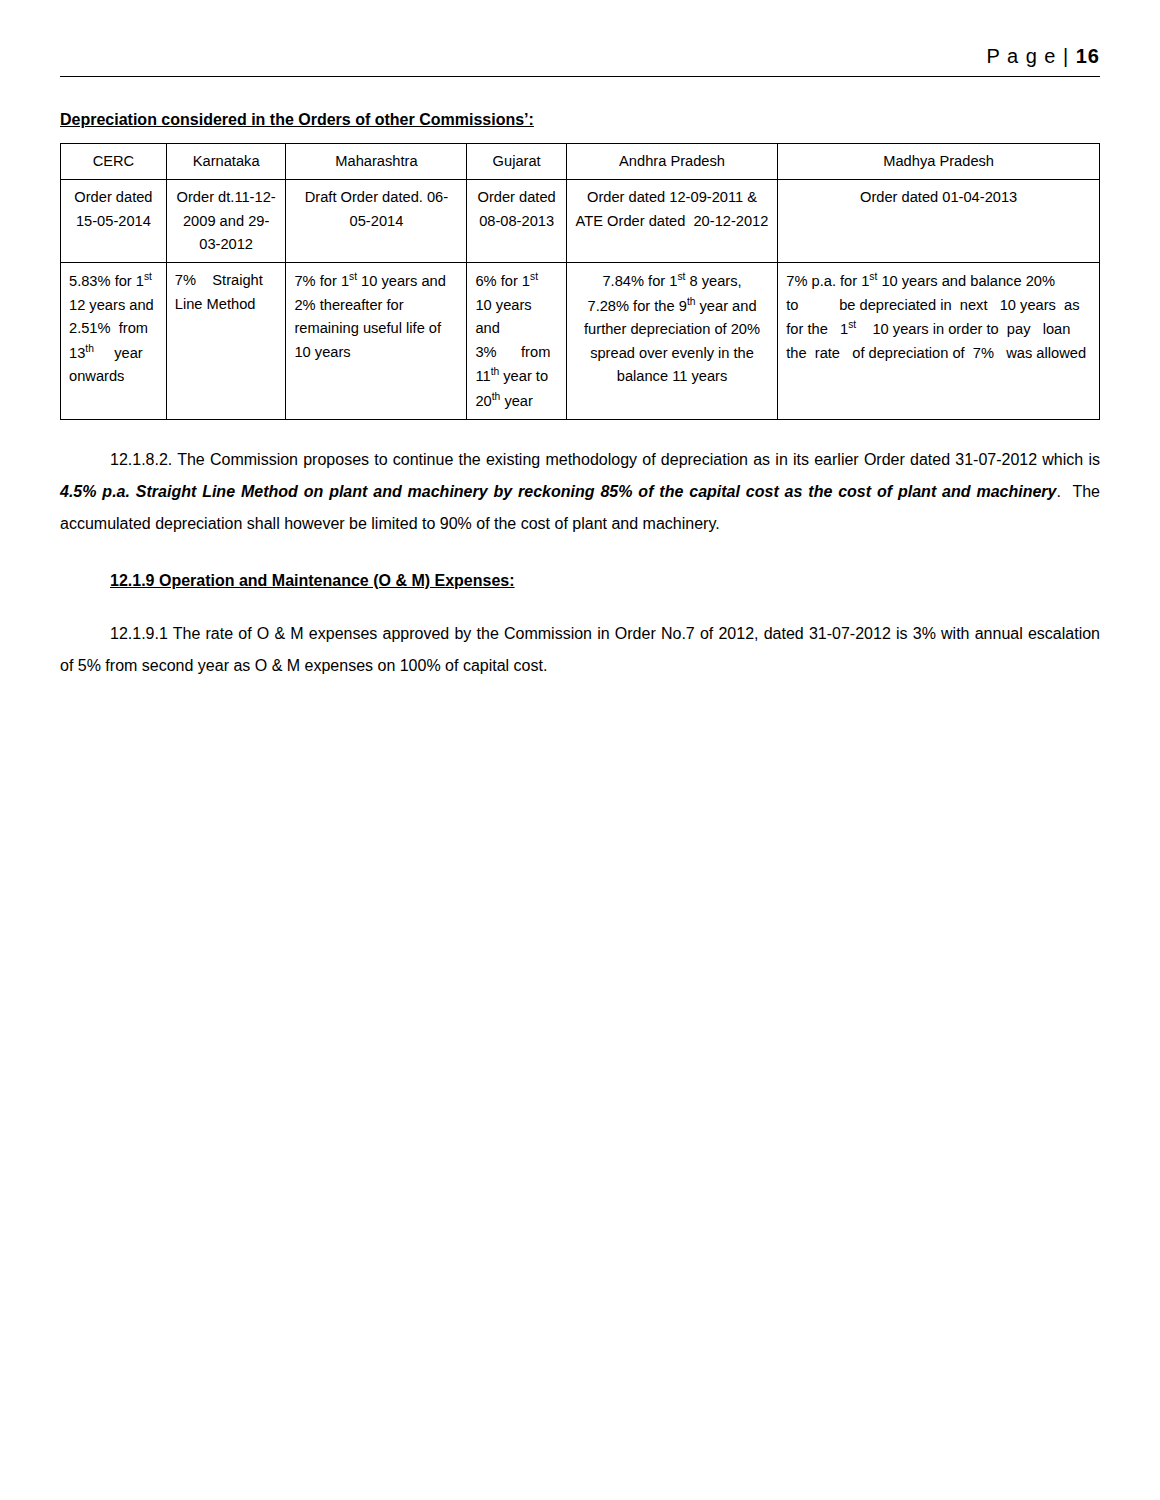P a g e | 16
Depreciation considered in the Orders of other Commissions’:
| CERC | Karnataka | Maharashtra | Gujarat | Andhra Pradesh | Madhya Pradesh |
| --- | --- | --- | --- | --- | --- |
| Order dated 15-05-2014 | Order dt.11-12-2009 and 29-03-2012 | Draft Order dated. 06-05-2014 | Order dated 08-08-2013 | Order dated 12-09-2011 & ATE Order dated 20-12-2012 | Order dated 01-04-2013 |
| 5.83% for 1 st 12 years and 2.51% from 13 th year onwards | 7% Straight Line Method | 7% for 1 st 10 years and 2% thereafter for remaining useful life of 10 years | 6% for 1 st 10 years and 3% from 11 th year to 20 th year | 7.84% for 1 st 8 years, 7.28% for the 9 th year and further depreciation of 20% spread over evenly in the balance 11 years | 7% p.a. for 1 st 10 years and balance 20% to be depreciated in next 10 years as for the 1 st 10 years in order to pay loan the rate of depreciation of 7% was allowed |
12.1.8.2. The Commission proposes to continue the existing methodology of depreciation as in its earlier Order dated 31-07-2012 which is 4.5% p.a. Straight Line Method on plant and machinery by reckoning 85% of the capital cost as the cost of plant and machinery. The accumulated depreciation shall however be limited to 90% of the cost of plant and machinery.
12.1.9 Operation and Maintenance (O & M) Expenses:
12.1.9.1 The rate of O & M expenses approved by the Commission in Order No.7 of 2012, dated 31-07-2012 is 3% with annual escalation of 5% from second year as O & M expenses on 100% of capital cost.